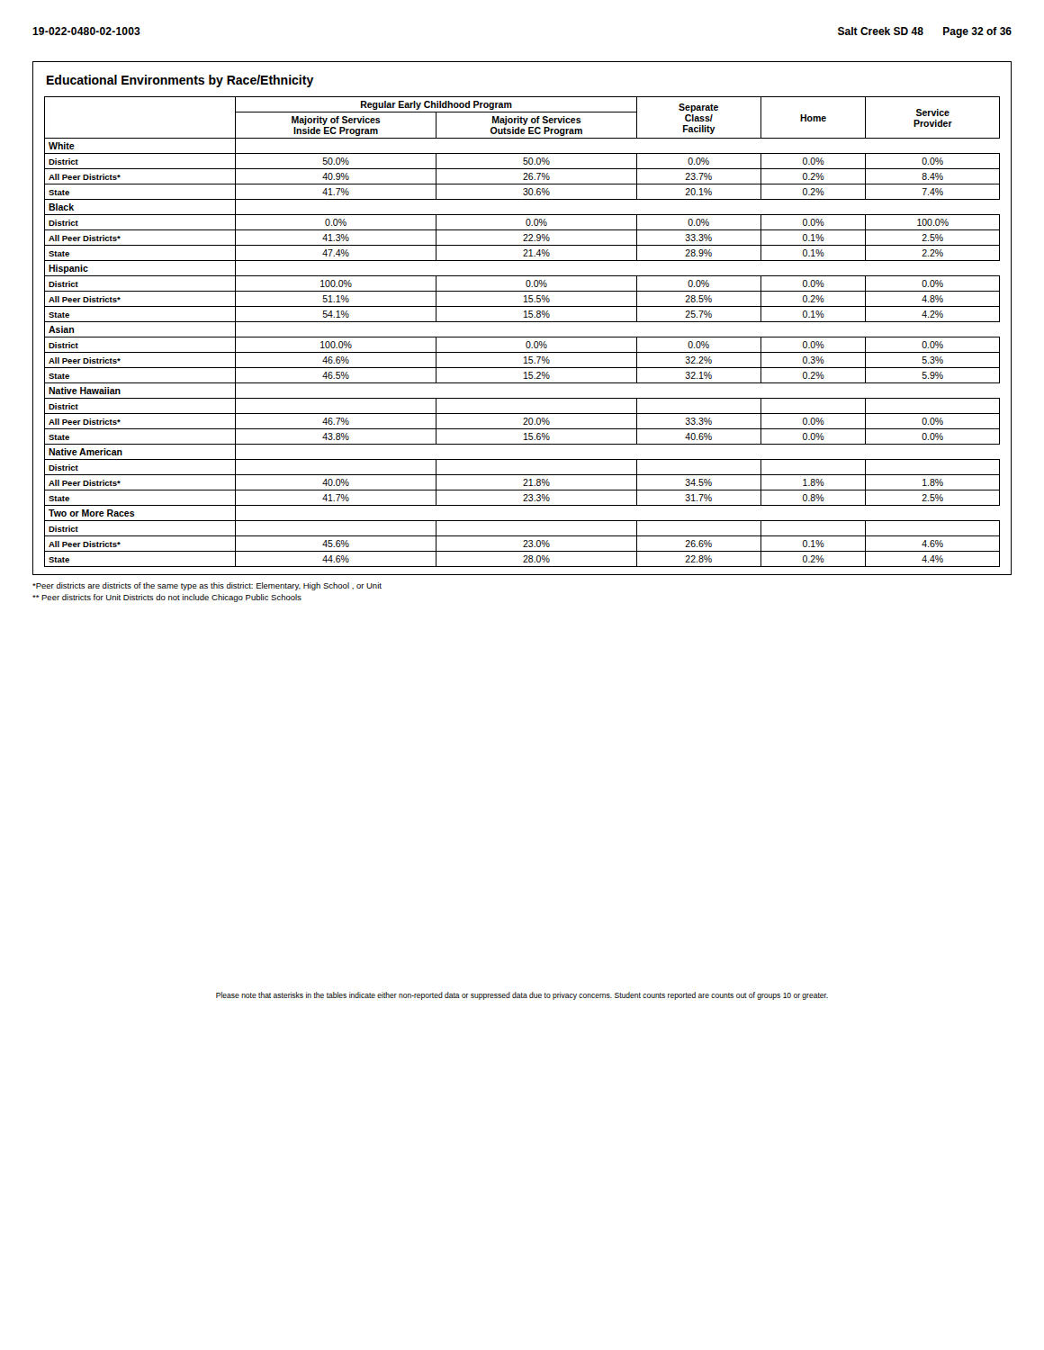19-022-0480-02-1003
Salt Creek SD 48 Page 32 of 36
Educational Environments by Race/Ethnicity
| | Regular Early Childhood Program | Separate Class/ Facility | Home | Service Provider |
| --- | --- | --- | --- | --- |
| Majority of Services Inside EC Program | Majority of Services Outside EC Program |
| White | | | | | |
| District | 50.0% | 50.0% | 0.0% | 0.0% | 0.0% |
| All Peer Districts* | 40.9% | 26.7% | 23.7% | 0.2% | 8.4% |
| State | 41.7% | 30.6% | 20.1% | 0.2% | 7.4% |
| Black | | | | | |
| District | 0.0% | 0.0% | 0.0% | 0.0% | 100.0% |
| All Peer Districts* | 41.3% | 22.9% | 33.3% | 0.1% | 2.5% |
| State | 47.4% | 21.4% | 28.9% | 0.1% | 2.2% |
| Hispanic | | | | | |
| District | 100.0% | 0.0% | 0.0% | 0.0% | 0.0% |
| All Peer Districts* | 51.1% | 15.5% | 28.5% | 0.2% | 4.8% |
| State | 54.1% | 15.8% | 25.7% | 0.1% | 4.2% |
| Asian | | | | | |
| District | 100.0% | 0.0% | 0.0% | 0.0% | 0.0% |
| All Peer Districts* | 46.6% | 15.7% | 32.2% | 0.3% | 5.3% |
| State | 46.5% | 15.2% | 32.1% | 0.2% | 5.9% |
| Native Hawaiian | | | | | |
| District | | | | | |
| All Peer Districts* | 46.7% | 20.0% | 33.3% | 0.0% | 0.0% |
| State | 43.8% | 15.6% | 40.6% | 0.0% | 0.0% |
| Native American | | | | | |
| District | | | | | |
| All Peer Districts* | 40.0% | 21.8% | 34.5% | 1.8% | 1.8% |
| State | 41.7% | 23.3% | 31.7% | 0.8% | 2.5% |
| Two or More Races | | | | | |
| District | | | | | |
| All Peer Districts* | 45.6% | 23.0% | 26.6% | 0.1% | 4.6% |
| State | 44.6% | 28.0% | 22.8% | 0.2% | 4.4% |
*Peer districts are districts of the same type as this district: Elementary, High School , or Unit
** Peer districts for Unit Districts do not include Chicago Public Schools
Please note that asterisks in the tables indicate either non-reported data or suppressed data due to privacy concerns. Student counts reported are counts out of groups 10 or greater.